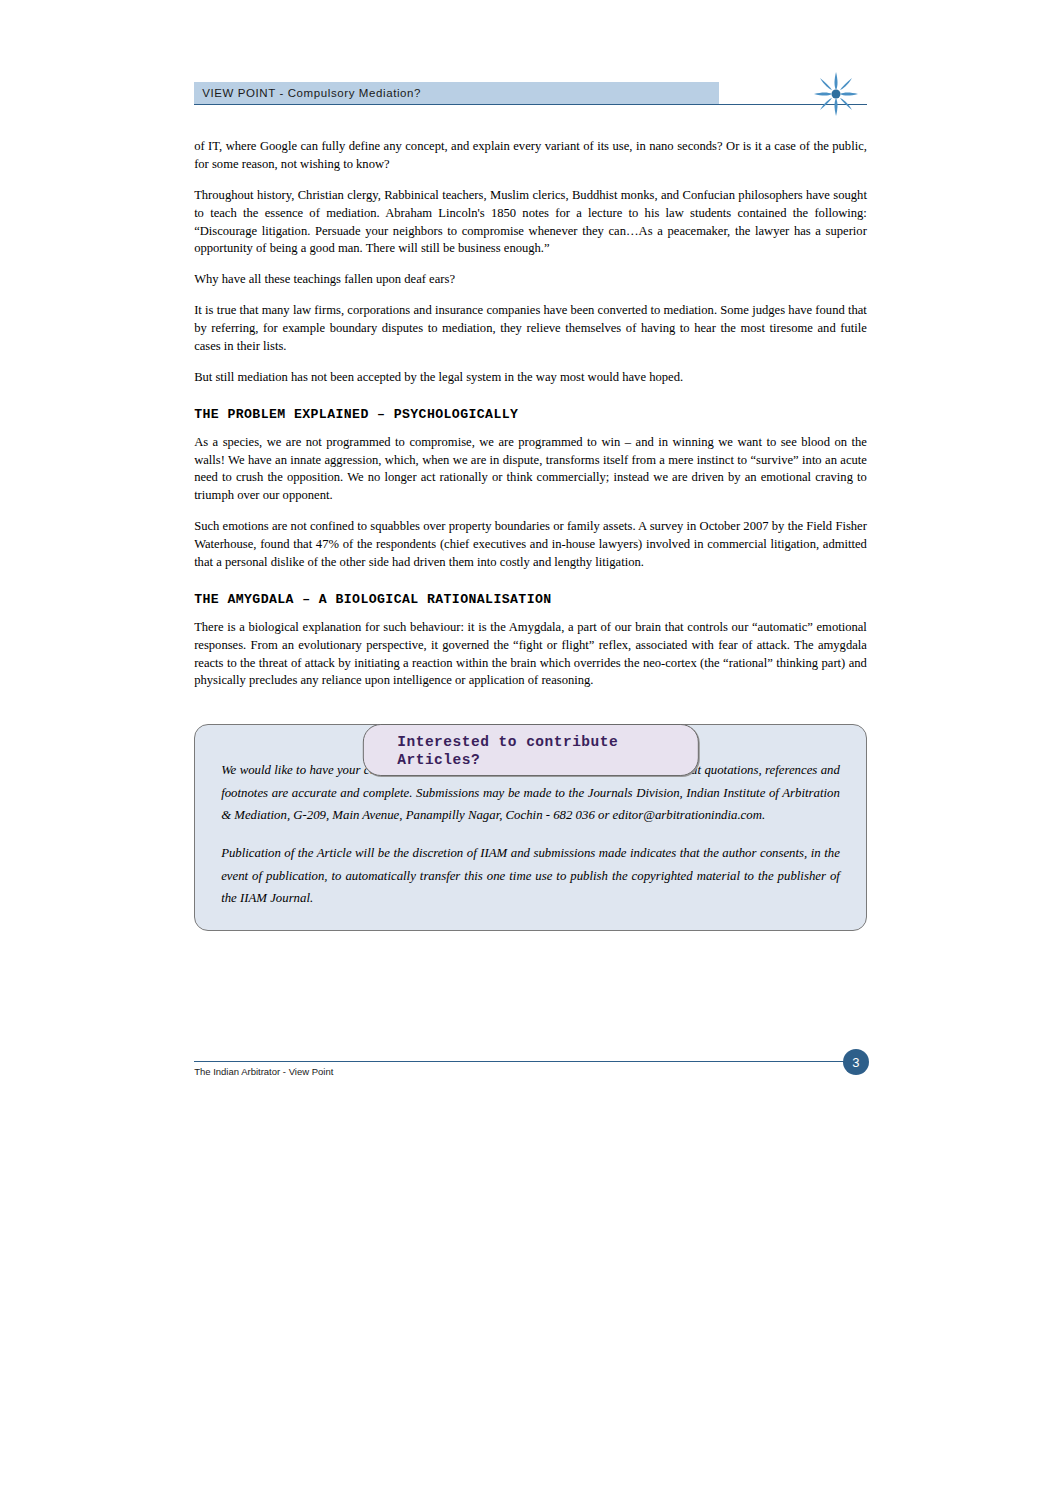VIEW POINT - Compulsory Mediation?
of IT, where Google can fully define any concept, and explain every variant of its use, in nano seconds? Or is it a case of the public, for some reason, not wishing to know?
Throughout history, Christian clergy, Rabbinical teachers, Muslim clerics, Buddhist monks, and Confucian philosophers have sought to teach the essence of mediation. Abraham Lincoln's 1850 notes for a lecture to his law students contained the following: “Discourage litigation. Persuade your neighbors to compromise whenever they can…As a peacemaker, the lawyer has a superior opportunity of being a good man. There will still be business enough.”
Why have all these teachings fallen upon deaf ears?
It is true that many law firms, corporations and insurance companies have been converted to mediation. Some judges have found that by referring, for example boundary disputes to mediation, they relieve themselves of having to hear the most tiresome and futile cases in their lists.
But still mediation has not been accepted by the legal system in the way most would have hoped.
The Problem Explained – Psychologically
As a species, we are not programmed to compromise, we are programmed to win – and in winning we want to see blood on the walls! We have an innate aggression, which, when we are in dispute, transforms itself from a mere instinct to “survive” into an acute need to crush the opposition. We no longer act rationally or think commercially; instead we are driven by an emotional craving to triumph over our opponent.
Such emotions are not confined to squabbles over property boundaries or family assets. A survey in October 2007 by the Field Fisher Waterhouse, found that 47% of the respondents (chief executives and in-house lawyers) involved in commercial litigation, admitted that a personal dislike of the other side had driven them into costly and lengthy litigation.
The Amygdala – A Biological Rationalisation
There is a biological explanation for such behaviour: it is the Amygdala, a part of our brain that controls our “automatic” emotional responses. From an evolutionary perspective, it governed the “fight or flight” reflex, associated with fear of attack. The amygdala reacts to the threat of attack by initiating a reaction within the brain which overrides the neo-cortex (the “rational” thinking part) and physically precludes any reliance upon intelligence or application of reasoning.
Interested to contribute Articles?
We would like to have your contributions. Articles should be in English. Please take care that quotations, references and footnotes are accurate and complete. Submissions may be made to the Journals Division, Indian Institute of Arbitration & Mediation, G-209, Main Avenue, Panampilly Nagar, Cochin - 682 036 or editor@arbitrationindia.com.
Publication of the Article will be the discretion of IIAM and submissions made indicates that the author consents, in the event of publication, to automatically transfer this one time use to publish the copyrighted material to the publisher of the IIAM Journal.
The Indian Arbitrator - View Point
3